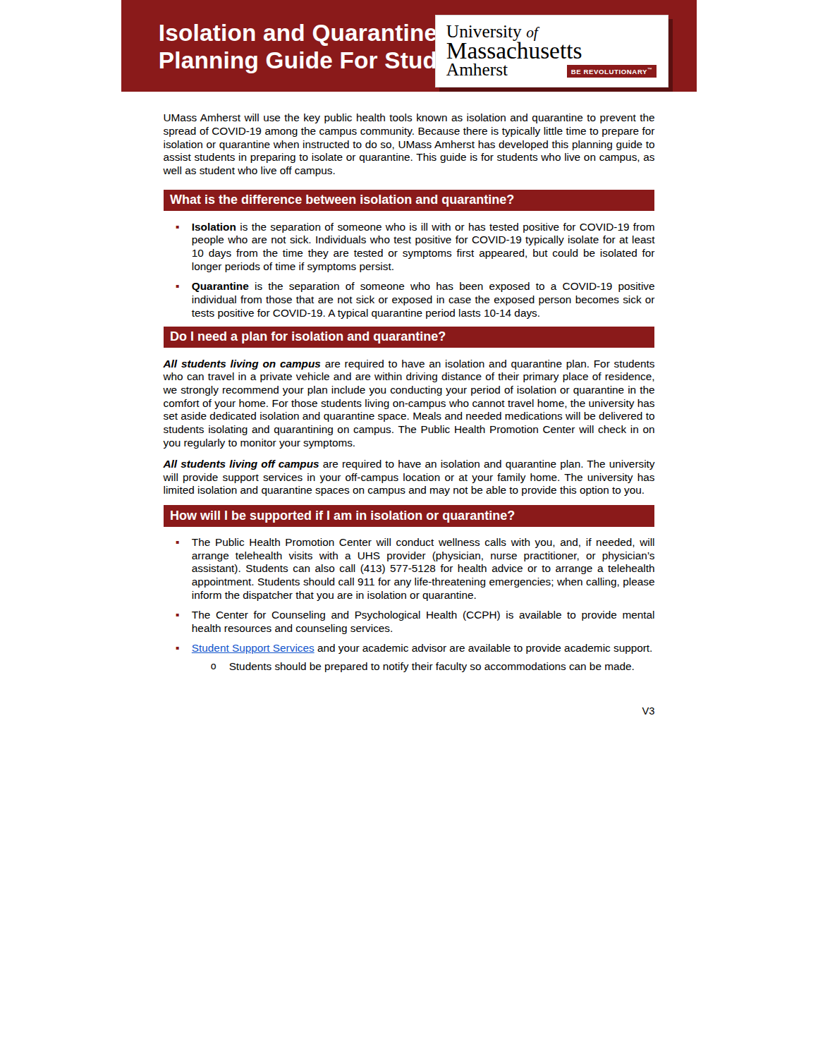Isolation and Quarantine
Planning Guide For Students 2021
University of
Massachusetts
Amherst BE REVOLUTIONARY™
UMass Amherst will use the key public health tools known as isolation and quarantine to prevent the spread of COVID-19 among the campus community. Because there is typically little time to prepare for isolation or quarantine when instructed to do so, UMass Amherst has developed this planning guide to assist students in preparing to isolate or quarantine. This guide is for students who live on campus, as well as student who live off campus.
What is the difference between isolation and quarantine?
Isolation is the separation of someone who is ill with or has tested positive for COVID-19 from people who are not sick. Individuals who test positive for COVID-19 typically isolate for at least 10 days from the time they are tested or symptoms first appeared, but could be isolated for longer periods of time if symptoms persist.
Quarantine is the separation of someone who has been exposed to a COVID-19 positive individual from those that are not sick or exposed in case the exposed person becomes sick or tests positive for COVID-19. A typical quarantine period lasts 10-14 days.
Do I need a plan for isolation and quarantine?
All students living on campus are required to have an isolation and quarantine plan. For students who can travel in a private vehicle and are within driving distance of their primary place of residence, we strongly recommend your plan include you conducting your period of isolation or quarantine in the comfort of your home. For those students living on-campus who cannot travel home, the university has set aside dedicated isolation and quarantine space. Meals and needed medications will be delivered to students isolating and quarantining on campus. The Public Health Promotion Center will check in on you regularly to monitor your symptoms.
All students living off campus are required to have an isolation and quarantine plan. The university will provide support services in your off-campus location or at your family home. The university has limited isolation and quarantine spaces on campus and may not be able to provide this option to you.
How will I be supported if I am in isolation or quarantine?
The Public Health Promotion Center will conduct wellness calls with you, and, if needed, will arrange telehealth visits with a UHS provider (physician, nurse practitioner, or physician’s assistant). Students can also call (413) 577-5128 for health advice or to arrange a telehealth appointment. Students should call 911 for any life-threatening emergencies; when calling, please inform the dispatcher that you are in isolation or quarantine.
The Center for Counseling and Psychological Health (CCPH) is available to provide mental health resources and counseling services.
Student Support Services and your academic advisor are available to provide academic support.
Students should be prepared to notify their faculty so accommodations can be made.
V3